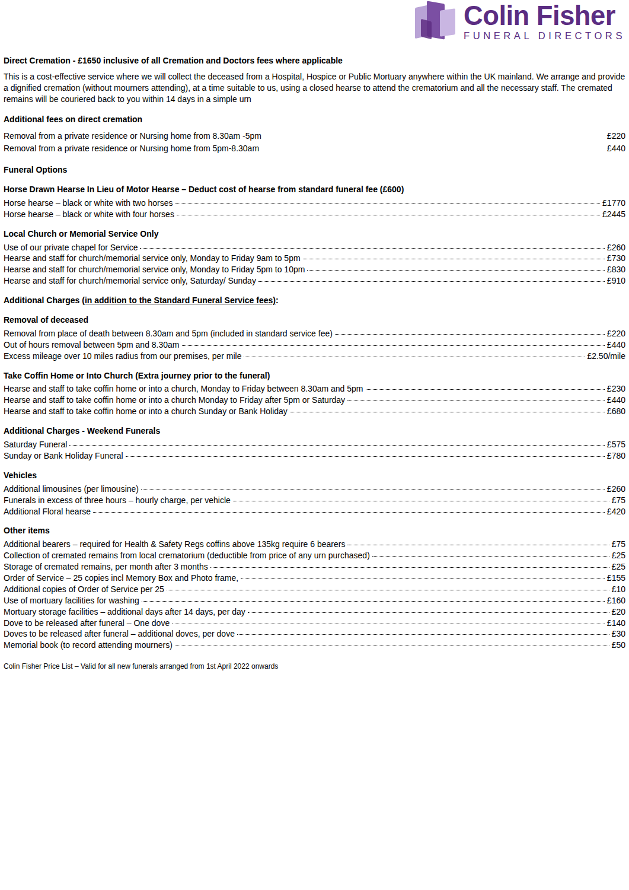Colin Fisher
FUNERAL DIRECTORS
Direct Cremation - £1650 inclusive of all Cremation and Doctors fees where applicable
This is a cost-effective service where we will collect the deceased from a Hospital, Hospice or Public Mortuary anywhere within the UK mainland. We arrange and provide a dignified cremation (without mourners attending), at a time suitable to us, using a closed hearse to attend the crematorium and all the necessary staff. The cremated remains will be couriered back to you within 14 days in a simple urn
Additional fees on direct cremation
| Removal from a private residence or Nursing home from 8.30am -5pm | £220 |
| Removal from a private residence or Nursing home from 5pm-8.30am | £440 |
Funeral Options
Horse Drawn Hearse In Lieu of Motor Hearse – Deduct cost of hearse from standard funeral fee (£600)
Horse hearse – black or white with two horses £1770
Horse hearse – black or white with four horses £2445
Local Church or Memorial Service Only
Use of our private chapel for Service £260
Hearse and staff for church/memorial service only, Monday to Friday 9am to 5pm £730
Hearse and staff for church/memorial service only, Monday to Friday 5pm to 10pm £830
Hearse and staff for church/memorial service only, Saturday/ Sunday £910
Additional Charges (in addition to the Standard Funeral Service fees):
Removal of deceased
Removal from place of death between 8.30am and 5pm (included in standard service fee) £220
Out of hours removal between 5pm and 8.30am £440
Excess mileage over 10 miles radius from our premises, per mile £2.50/mile
Take Coffin Home or Into Church (Extra journey prior to the funeral)
Hearse and staff to take coffin home or into a church, Monday to Friday between 8.30am and 5pm £230
Hearse and staff to take coffin home or into a church Monday to Friday after 5pm or Saturday £440
Hearse and staff to take coffin home or into a church Sunday or Bank Holiday £680
Additional Charges - Weekend Funerals
Saturday Funeral £575
Sunday or Bank Holiday Funeral £780
Vehicles
Additional limousines (per limousine) £260
Funerals in excess of three hours – hourly charge, per vehicle £75
Additional Floral hearse £420
Other items
Additional bearers – required for Health & Safety Regs coffins above 135kg require 6 bearers £75
Collection of cremated remains from local crematorium (deductible from price of any urn purchased) £25
Storage of cremated remains, per month after 3 months £25
Order of Service – 25 copies incl Memory Box and Photo frame, £155
Additional copies of Order of Service per 25 £10
Use of mortuary facilities for washing £160
Mortuary storage facilities – additional days after 14 days, per day £20
Dove to be released after funeral – One dove £140
Doves to be released after funeral – additional doves, per dove £30
Memorial book (to record attending mourners) £50
Colin Fisher Price List – Valid for all new funerals arranged from 1st April 2022 onwards